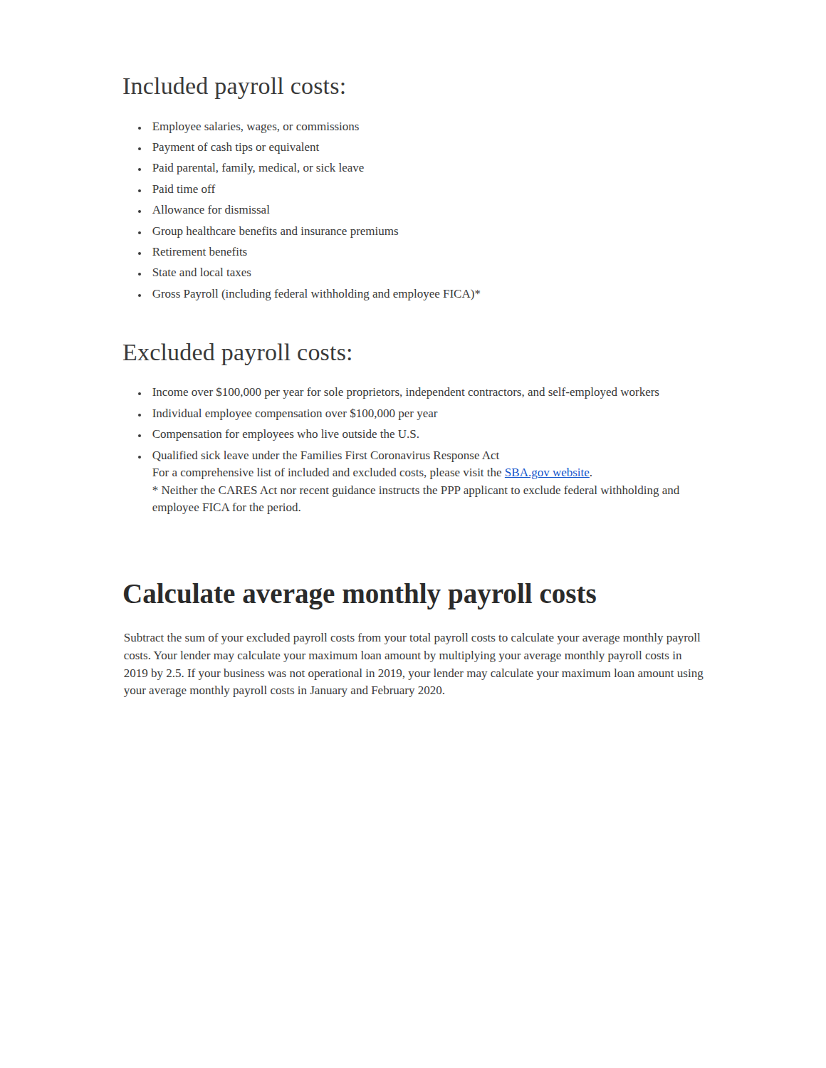Included payroll costs:
Employee salaries, wages, or commissions
Payment of cash tips or equivalent
Paid parental, family, medical, or sick leave
Paid time off
Allowance for dismissal
Group healthcare benefits and insurance premiums
Retirement benefits
State and local taxes
Gross Payroll (including federal withholding and employee FICA)*
Excluded payroll costs:
Income over $100,000 per year for sole proprietors, independent contractors, and self-employed workers
Individual employee compensation over $100,000 per year
Compensation for employees who live outside the U.S.
Qualified sick leave under the Families First Coronavirus Response Act
For a comprehensive list of included and excluded costs, please visit the SBA.gov website.
* Neither the CARES Act nor recent guidance instructs the PPP applicant to exclude federal withholding and employee FICA for the period.
Calculate average monthly payroll costs
Subtract the sum of your excluded payroll costs from your total payroll costs to calculate your average monthly payroll costs. Your lender may calculate your maximum loan amount by multiplying your average monthly payroll costs in 2019 by 2.5. If your business was not operational in 2019, your lender may calculate your maximum loan amount using your average monthly payroll costs in January and February 2020.